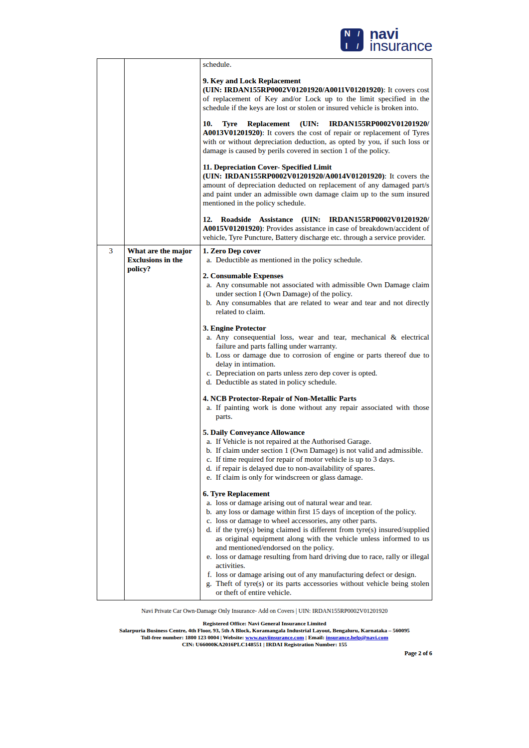// navi insurance
| | | schedule. 9. Key and Lock Replacement (UIN: IRDAN155RP0002V01201920/A0011V01201920) : It covers cost of replacement of Key and/or Lock up to the limit specified in the schedule if the keys are lost or stolen or insured vehicle is broken into. 10. Tyre Replacement (UIN: IRDAN155RP0002V01201920/ A0013V01201920) : It covers the cost of repair or replacement of Tyres with or without depreciation deduction, as opted by you, if such loss or damage is caused by perils covered in section 1 of the policy. 11. Depreciation Cover- Specified Limit (UIN: IRDAN155RP0002V01201920/A0014V01201920) : It covers the amount of depreciation deducted on replacement of any damaged part/s and paint under an admissible own damage claim up to the sum insured mentioned in the policy schedule. 12. Roadside Assistance (UIN: IRDAN155RP0002V01201920/ A0015V01201920) : Provides assistance in case of breakdown/accident of vehicle, Tyre Puncture, Battery discharge etc. through a service provider. |
| 3 | What are the major Exclusions in the policy? | 1. Zero Dep cover Deductible as mentioned in the policy schedule. 2. Consumable Expenses Any consumable not associated with admissible Own Damage claim under section I (Own Damage) of the policy. Any consumables that are related to wear and tear and not directly related to claim. 3. Engine Protector Any consequential loss, wear and tear, mechanical & electrical failure and parts falling under warranty. Loss or damage due to corrosion of engine or parts thereof due to delay in intimation. Depreciation on parts unless zero dep cover is opted. Deductible as stated in policy schedule. 4. NCB Protector-Repair of Non-Metallic Parts If painting work is done without any repair associated with those parts. 5. Daily Conveyance Allowance If Vehicle is not repaired at the Authorised Garage. If claim under section 1 (Own Damage) is not valid and admissible. If time required for repair of motor vehicle is up to 3 days. if repair is delayed due to non-availability of spares. If claim is only for windscreen or glass damage. 6. Tyre Replacement loss or damage arising out of natural wear and tear. any loss or damage within first 15 days of inception of the policy. loss or damage to wheel accessories, any other parts. if the tyre(s) being claimed is different from tyre(s) insured/supplied as original equipment along with the vehicle unless informed to us and mentioned/endorsed on the policy. loss or damage resulting from hard driving due to race, rally or illegal activities. loss or damage arising out of any manufacturing defect or design. Theft of tyre(s) or its parts accessories without vehicle being stolen or theft of entire vehicle. |
Navi Private Car Own-Damage Only Insurance- Add on Covers | UIN: IRDAN155RP0002V01201920
Registered Office: Navi General Insurance Limited
Salarpuria Business Centre, 4th Floor, 93, 5th A Block, Koramangala Industrial Layout, Bengaluru, Karnataka – 560095
Toll-free number: 1800 123 0004 | Website: www.naviinsurance.com | Email: insurance.help@navi.com
CIN: U66000KA2016PLC148551 | IRDAI Registration Number: 155
Page 2 of 6